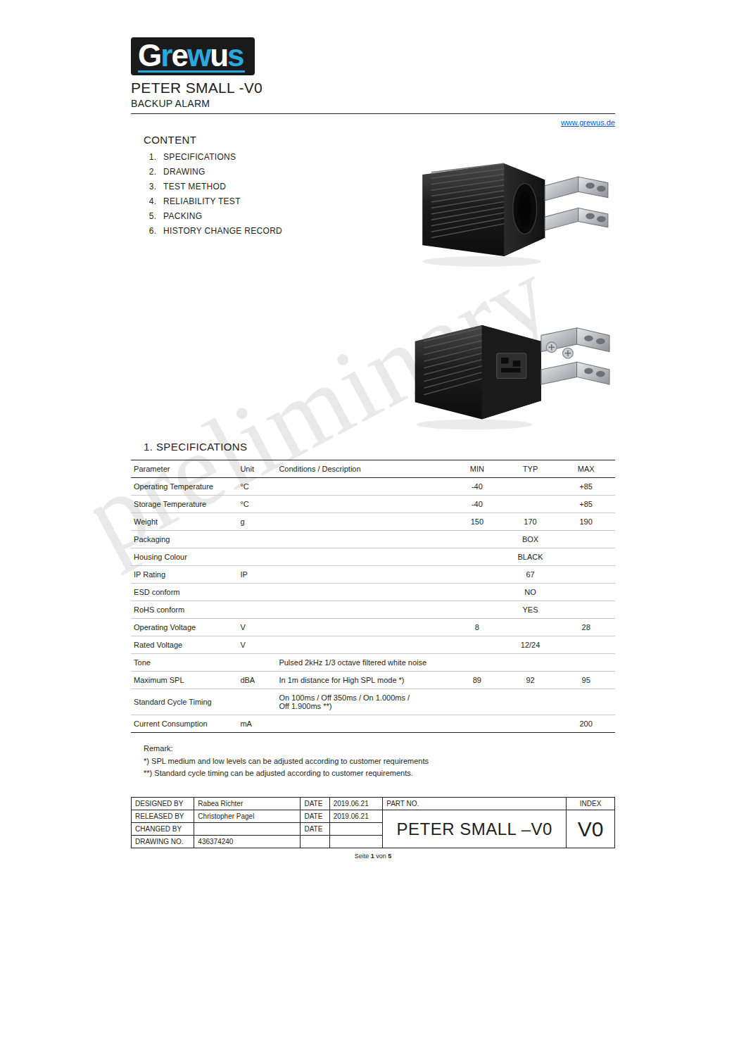preliminary
Grewus
PETER SMALL -V0
BACKUP ALARM
www.grewus.de
CONTENT
SPECIFICATIONS
DRAWING
TEST METHOD
RELIABILITY TEST
PACKING
HISTORY CHANGE RECORD
1. SPECIFICATIONS
| Parameter | Unit | Conditions / Description | MIN | TYP | MAX |
| --- | --- | --- | --- | --- | --- |
| Operating Temperature | °C | | -40 | | +85 |
| Storage Temperature | °C | | -40 | | +85 |
| Weight | g | | 150 | 170 | 190 |
| Packaging | | | | BOX | |
| Housing Colour | | | | BLACK | |
| IP Rating | IP | | | 67 | |
| ESD conform | | | | NO | |
| RoHS conform | | | | YES | |
| Operating Voltage | V | | 8 | | 28 |
| Rated Voltage | V | | | 12/24 | |
| Tone | | Pulsed 2kHz 1/3 octave filtered white noise | | | |
| Maximum SPL | dBA | In 1m distance for High SPL mode *) | 89 | 92 | 95 |
| Standard Cycle Timing | | On 100ms / Off 350ms / On 1.000ms / Off 1.900ms **) | | | |
| Current Consumption | mA | | | | 200 |
Remark: *) SPL medium and low levels can be adjusted according to customer requirements
**) Standard cycle timing can be adjusted according to customer requirements.
| DESIGNED BY | Rabea Richter | DATE | 2019.06.21 | PART NO. | INDEX |
| RELEASED BY | Christopher Pagel | DATE | 2019.06.21 | PETER SMALL –V0 | V0 |
| CHANGED BY | | DATE | |
| DRAWING NO. | 436374240 | | |
Seite 1 von 5